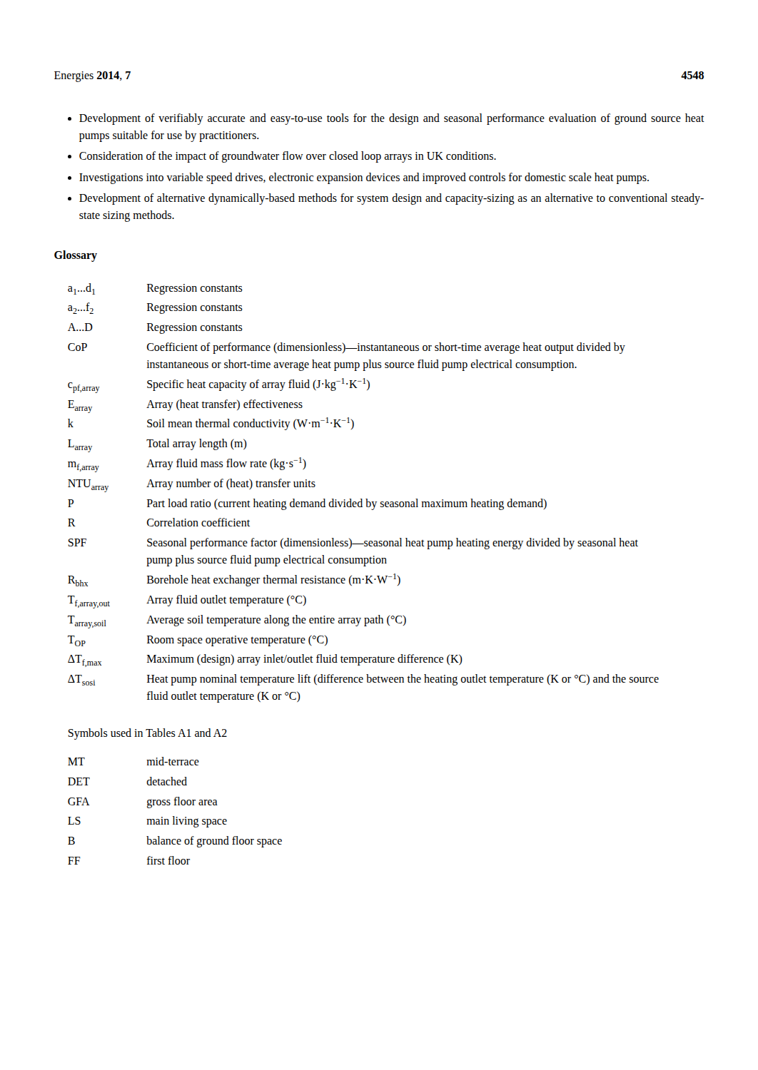Energies 2014, 7 4548
Development of verifiably accurate and easy-to-use tools for the design and seasonal performance evaluation of ground source heat pumps suitable for use by practitioners.
Consideration of the impact of groundwater flow over closed loop arrays in UK conditions.
Investigations into variable speed drives, electronic expansion devices and improved controls for domestic scale heat pumps.
Development of alternative dynamically-based methods for system design and capacity-sizing as an alternative to conventional steady-state sizing methods.
Glossary
| a 1 ...d 1 | Regression constants |
| a 2 ...f 2 | Regression constants |
| A...D | Regression constants |
| CoP | Coefficient of performance (dimensionless)—instantaneous or short-time average heat output divided by instantaneous or short-time average heat pump plus source fluid pump electrical consumption. |
| c pf,array | Specific heat capacity of array fluid (J·kg −1 ·K −1 ) |
| E array | Array (heat transfer) effectiveness |
| k | Soil mean thermal conductivity (W·m −1 ·K −1 ) |
| L array | Total array length (m) |
| m f,array | Array fluid mass flow rate (kg·s −1 ) |
| NTU array | Array number of (heat) transfer units |
| P | Part load ratio (current heating demand divided by seasonal maximum heating demand) |
| R | Correlation coefficient |
| SPF | Seasonal performance factor (dimensionless)—seasonal heat pump heating energy divided by seasonal heat pump plus source fluid pump electrical consumption |
| R bhx | Borehole heat exchanger thermal resistance (m·K·W −1 ) |
| T f,array,out | Array fluid outlet temperature (°C) |
| T array,soil | Average soil temperature along the entire array path (°C) |
| T OP | Room space operative temperature (°C) |
| ΔT f,max | Maximum (design) array inlet/outlet fluid temperature difference (K) |
| ΔT sosi | Heat pump nominal temperature lift (difference between the heating outlet temperature (K or °C) and the source fluid outlet temperature (K or °C) |
Symbols used in Tables A1 and A2
| MT | mid-terrace |
| DET | detached |
| GFA | gross floor area |
| LS | main living space |
| B | balance of ground floor space |
| FF | first floor |